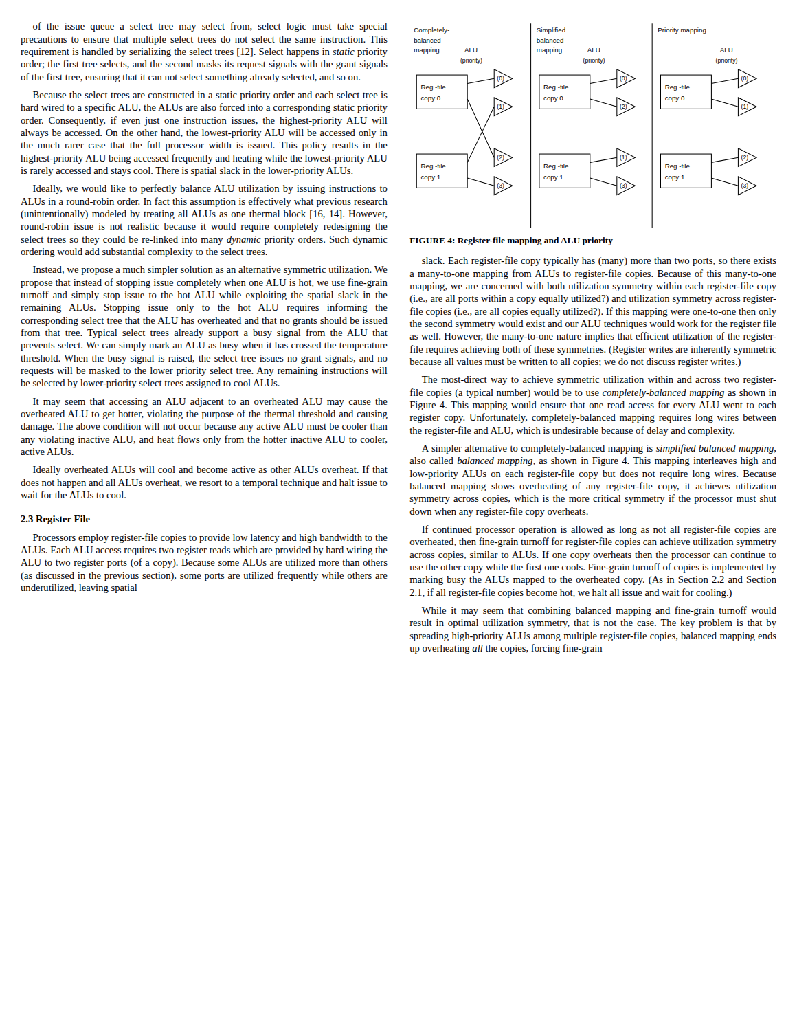of the issue queue a select tree may select from, select logic must take special precautions to ensure that multiple select trees do not select the same instruction. This requirement is handled by serializing the select trees [12]. Select happens in static priority order; the first tree selects, and the second masks its request signals with the grant signals of the first tree, ensuring that it can not select something already selected, and so on.
Because the select trees are constructed in a static priority order and each select tree is hard wired to a specific ALU, the ALUs are also forced into a corresponding static priority order. Consequently, if even just one instruction issues, the highest-priority ALU will always be accessed. On the other hand, the lowest-priority ALU will be accessed only in the much rarer case that the full processor width is issued. This policy results in the highest-priority ALU being accessed frequently and heating while the lowest-priority ALU is rarely accessed and stays cool. There is spatial slack in the lower-priority ALUs.
Ideally, we would like to perfectly balance ALU utilization by issuing instructions to ALUs in a round-robin order. In fact this assumption is effectively what previous research (unintentionally) modeled by treating all ALUs as one thermal block [16, 14]. However, round-robin issue is not realistic because it would require completely redesigning the select trees so they could be re-linked into many dynamic priority orders. Such dynamic ordering would add substantial complexity to the select trees.
Instead, we propose a much simpler solution as an alternative symmetric utilization. We propose that instead of stopping issue completely when one ALU is hot, we use fine-grain turnoff and simply stop issue to the hot ALU while exploiting the spatial slack in the remaining ALUs. Stopping issue only to the hot ALU requires informing the corresponding select tree that the ALU has overheated and that no grants should be issued from that tree. Typical select trees already support a busy signal from the ALU that prevents select. We can simply mark an ALU as busy when it has crossed the temperature threshold. When the busy signal is raised, the select tree issues no grant signals, and no requests will be masked to the lower priority select tree. Any remaining instructions will be selected by lower-priority select trees assigned to cool ALUs.
It may seem that accessing an ALU adjacent to an overheated ALU may cause the overheated ALU to get hotter, violating the purpose of the thermal threshold and causing damage. The above condition will not occur because any active ALU must be cooler than any violating inactive ALU, and heat flows only from the hotter inactive ALU to cooler, active ALUs.
Ideally overheated ALUs will cool and become active as other ALUs overheat. If that does not happen and all ALUs overheat, we resort to a temporal technique and halt issue to wait for the ALUs to cool.
2.3 Register File
Processors employ register-file copies to provide low latency and high bandwidth to the ALUs. Each ALU access requires two register reads which are provided by hard wiring the ALU to two register ports (of a copy). Because some ALUs are utilized more than others (as discussed in the previous section), some ports are utilized frequently while others are underutilized, leaving spatial
Completely- balanced mapping ALU (priority) Reg.-file copy 0 Reg.-file copy 1 (0) (1) (2) (3) Simplified balanced mapping ALU (priority) Reg.-file copy 0 Reg.-file copy 1 (0) (2) (1) (3) Priority mapping ALU (priority) Reg.-file copy 0 Reg.-file copy 1 (0) (1) (2) (3)
FIGURE 4: Register-file mapping and ALU priority
slack. Each register-file copy typically has (many) more than two ports, so there exists a many-to-one mapping from ALUs to register-file copies. Because of this many-to-one mapping, we are concerned with both utilization symmetry within each register-file copy (i.e., are all ports within a copy equally utilized?) and utilization symmetry across register-file copies (i.e., are all copies equally utilized?). If this mapping were one-to-one then only the second symmetry would exist and our ALU techniques would work for the register file as well. However, the many-to-one nature implies that efficient utilization of the register-file requires achieving both of these symmetries. (Register writes are inherently symmetric because all values must be written to all copies; we do not discuss register writes.)
The most-direct way to achieve symmetric utilization within and across two register-file copies (a typical number) would be to use completely-balanced mapping as shown in Figure 4. This mapping would ensure that one read access for every ALU went to each register copy. Unfortunately, completely-balanced mapping requires long wires between the register-file and ALU, which is undesirable because of delay and complexity.
A simpler alternative to completely-balanced mapping is simplified balanced mapping, also called balanced mapping, as shown in Figure 4. This mapping interleaves high and low-priority ALUs on each register-file copy but does not require long wires. Because balanced mapping slows overheating of any register-file copy, it achieves utilization symmetry across copies, which is the more critical symmetry if the processor must shut down when any register-file copy overheats.
If continued processor operation is allowed as long as not all register-file copies are overheated, then fine-grain turnoff for register-file copies can achieve utilization symmetry across copies, similar to ALUs. If one copy overheats then the processor can continue to use the other copy while the first one cools. Fine-grain turnoff of copies is implemented by marking busy the ALUs mapped to the overheated copy. (As in Section 2.2 and Section 2.1, if all register-file copies become hot, we halt all issue and wait for cooling.)
While it may seem that combining balanced mapping and fine-grain turnoff would result in optimal utilization symmetry, that is not the case. The key problem is that by spreading high-priority ALUs among multiple register-file copies, balanced mapping ends up overheating all the copies, forcing fine-grain